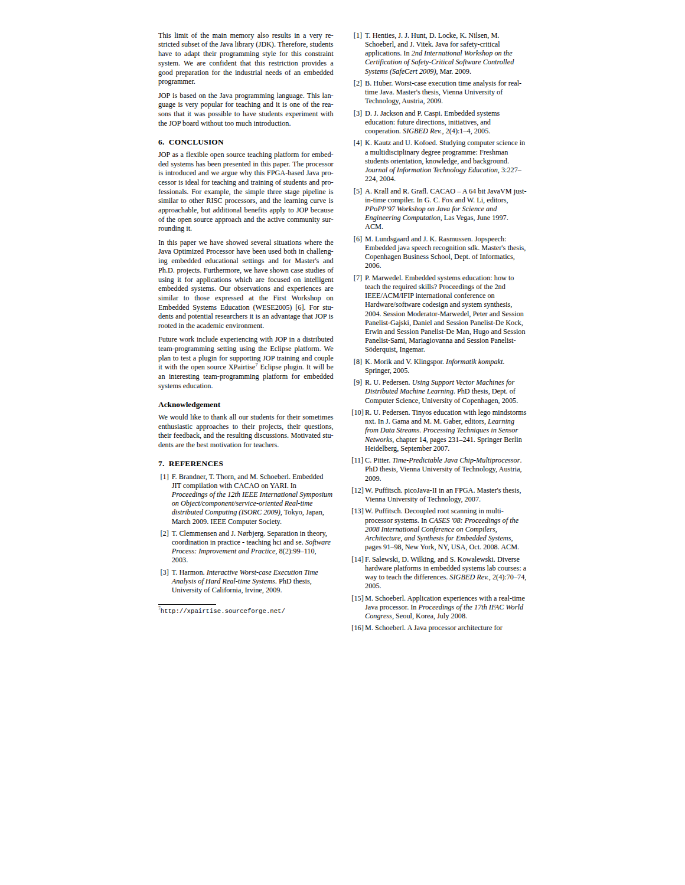This limit of the main memory also results in a very restricted subset of the Java library (JDK). Therefore, students have to adapt their programming style for this constraint system. We are confident that this restriction provides a good preparation for the industrial needs of an embedded programmer.
JOP is based on the Java programming language. This language is very popular for teaching and it is one of the reasons that it was possible to have students experiment with the JOP board without too much introduction.
6. CONCLUSION
JOP as a flexible open source teaching platform for embedded systems has been presented in this paper. The processor is introduced and we argue why this FPGA-based Java processor is ideal for teaching and training of students and professionals. For example, the simple three stage pipeline is similar to other RISC processors, and the learning curve is approachable, but additional benefits apply to JOP because of the open source approach and the active community surrounding it.
In this paper we have showed several situations where the Java Optimized Processor have been used both in challenging embedded educational settings and for Master's and Ph.D. projects. Furthermore, we have shown case studies of using it for applications which are focused on intelligent embedded systems. Our observations and experiences are similar to those expressed at the First Workshop on Embedded Systems Education (WESE2005) [6]. For students and potential researchers it is an advantage that JOP is rooted in the academic environment.
Future work include experiencing with JOP in a distributed team-programming setting using the Eclipse platform. We plan to test a plugin for supporting JOP training and couple it with the open source XPairtise7 Eclipse plugin. It will be an interesting team-programming platform for embedded systems education.
Acknowledgement
We would like to thank all our students for their sometimes enthusiastic approaches to their projects, their questions, their feedback, and the resulting discussions. Motivated students are the best motivation for teachers.
7. REFERENCES
F. Brandner, T. Thorn, and M. Schoeberl. Embedded JIT compilation with CACAO on YARI. In Proceedings of the 12th IEEE International Symposium on Object/component/service-oriented Real-time distributed Computing (ISORC 2009), Tokyo, Japan, March 2009. IEEE Computer Society.
T. Clemmensen and J. Nørbjerg. Separation in theory, coordination in practice - teaching hci and se. Software Process: Improvement and Practice, 8(2):99–110, 2003.
T. Harmon. Interactive Worst-case Execution Time Analysis of Hard Real-time Systems. PhD thesis, University of California, Irvine, 2009.
7http://xpairtise.sourceforge.net/
T. Henties, J. J. Hunt, D. Locke, K. Nilsen, M. Schoeberl, and J. Vitek. Java for safety-critical applications. In 2nd International Workshop on the Certification of Safety-Critical Software Controlled Systems (SafeCert 2009), Mar. 2009.
B. Huber. Worst-case execution time analysis for real-time Java. Master's thesis, Vienna University of Technology, Austria, 2009.
D. J. Jackson and P. Caspi. Embedded systems education: future directions, initiatives, and cooperation. SIGBED Rev., 2(4):1–4, 2005.
K. Kautz and U. Kofoed. Studying computer science in a multidisciplinary degree programme: Freshman students orientation, knowledge, and background. Journal of Information Technology Education, 3:227–224, 2004.
A. Krall and R. Grafl. CACAO – A 64 bit JavaVM just-in-time compiler. In G. C. Fox and W. Li, editors, PPoPP'97 Workshop on Java for Science and Engineering Computation, Las Vegas, June 1997. ACM.
M. Lundsgaard and J. K. Rasmussen. Jopspeech: Embedded java speech recognition sdk. Master's thesis, Copenhagen Business School, Dept. of Informatics, 2006.
P. Marwedel. Embedded systems education: how to teach the required skills? Proceedings of the 2nd IEEE/ACM/IFIP international conference on Hardware/software codesign and system synthesis, 2004. Session Moderator-Marwedel, Peter and Session Panelist-Gajski, Daniel and Session Panelist-De Kock, Erwin and Session Panelist-De Man, Hugo and Session Panelist-Sami, Mariagiovanna and Session Panelist-Söderquist, Ingemar.
K. Morik and V. Klingspor. Informatik kompakt. Springer, 2005.
R. U. Pedersen. Using Support Vector Machines for Distributed Machine Learning. PhD thesis, Dept. of Computer Science, University of Copenhagen, 2005.
R. U. Pedersen. Tinyos education with lego mindstorms nxt. In J. Gama and M. M. Gaber, editors, Learning from Data Streams. Processing Techniques in Sensor Networks, chapter 14, pages 231–241. Springer Berlin Heidelberg, September 2007.
C. Pitter. Time-Predictable Java Chip-Multiprocessor. PhD thesis, Vienna University of Technology, Austria, 2009.
W. Puffitsch. picoJava-II in an FPGA. Master's thesis, Vienna University of Technology, 2007.
W. Puffitsch. Decoupled root scanning in multi-processor systems. In CASES '08: Proceedings of the 2008 International Conference on Compilers, Architecture, and Synthesis for Embedded Systems, pages 91–98, New York, NY, USA, Oct. 2008. ACM.
F. Salewski, D. Wilking, and S. Kowalewski. Diverse hardware platforms in embedded systems lab courses: a way to teach the differences. SIGBED Rev., 2(4):70–74, 2005.
M. Schoeberl. Application experiences with a real-time Java processor. In Proceedings of the 17th IFAC World Congress, Seoul, Korea, July 2008.
M. Schoeberl. A Java processor architecture for